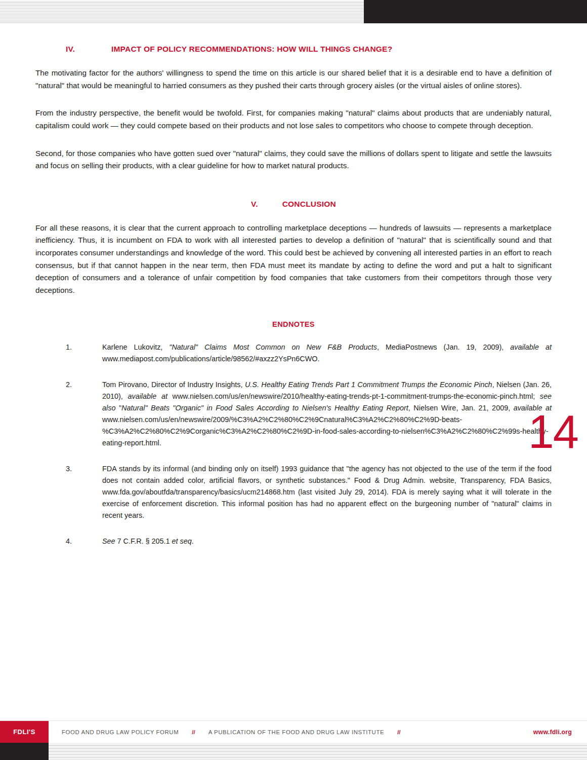IV. IMPACT OF POLICY RECOMMENDATIONS: HOW WILL THINGS CHANGE?
The motivating factor for the authors' willingness to spend the time on this article is our shared belief that it is a desirable end to have a definition of "natural" that would be meaningful to harried consumers as they pushed their carts through grocery aisles (or the virtual aisles of online stores).
From the industry perspective, the benefit would be twofold. First, for companies making "natural" claims about products that are undeniably natural, capitalism could work — they could compete based on their products and not lose sales to competitors who choose to compete through deception.
Second, for those companies who have gotten sued over "natural" claims, they could save the millions of dollars spent to litigate and settle the lawsuits and focus on selling their products, with a clear guideline for how to market natural products.
V. CONCLUSION
For all these reasons, it is clear that the current approach to controlling marketplace deceptions — hundreds of lawsuits — represents a marketplace inefficiency. Thus, it is incumbent on FDA to work with all interested parties to develop a definition of "natural" that is scientifically sound and that incorporates consumer understandings and knowledge of the word. This could best be achieved by convening all interested parties in an effort to reach consensus, but if that cannot happen in the near term, then FDA must meet its mandate by acting to define the word and put a halt to significant deception of consumers and a tolerance of unfair competition by food companies that take customers from their competitors through those very deceptions.
ENDNOTES
Karlene Lukovitz, "Natural" Claims Most Common on New F&B Products, MediaPostnews (Jan. 19, 2009), available at www.mediapost.com/publications/article/98562/#axzz2YsPn6CWO.
Tom Pirovano, Director of Industry Insights, U.S. Healthy Eating Trends Part 1 Commitment Trumps the Economic Pinch, Nielsen (Jan. 26, 2010), available at www.nielsen.com/us/en/newswire/2010/healthy-eating-trends-pt-1-commitment-trumps-the-economic-pinch.html; see also "Natural" Beats "Organic" in Food Sales According to Nielsen's Healthy Eating Report, Nielsen Wire, Jan. 21, 2009, available at www.nielsen.com/us/en/newswire/2009/%C3%A2%C2%80%C2%9Cnatural%C3%A2%C2%80%C2%9D-beats-%C3%A2%C2%80%C2%9Corganic%C3%A2%C2%80%C2%9D-in-food-sales-according-to-nielsen%C3%A2%C2%80%C2%99s-healthy-eating-report.html.
FDA stands by its informal (and binding only on itself) 1993 guidance that "the agency has not objected to the use of the term if the food does not contain added color, artificial flavors, or synthetic substances." Food & Drug Admin. website, Transparency, FDA Basics, www.fda.gov/aboutfda/transparency/basics/ucm214868.htm (last visited July 29, 2014). FDA is merely saying what it will tolerate in the exercise of enforcement discretion. This informal position has had no apparent effect on the burgeoning number of "natural" claims in recent years.
See 7 C.F.R. § 205.1 et seq.
14
FDLI'S
Food and Drug Law Policy Forum // A publication of the Food and Drug Law Institute // www.fdli.org